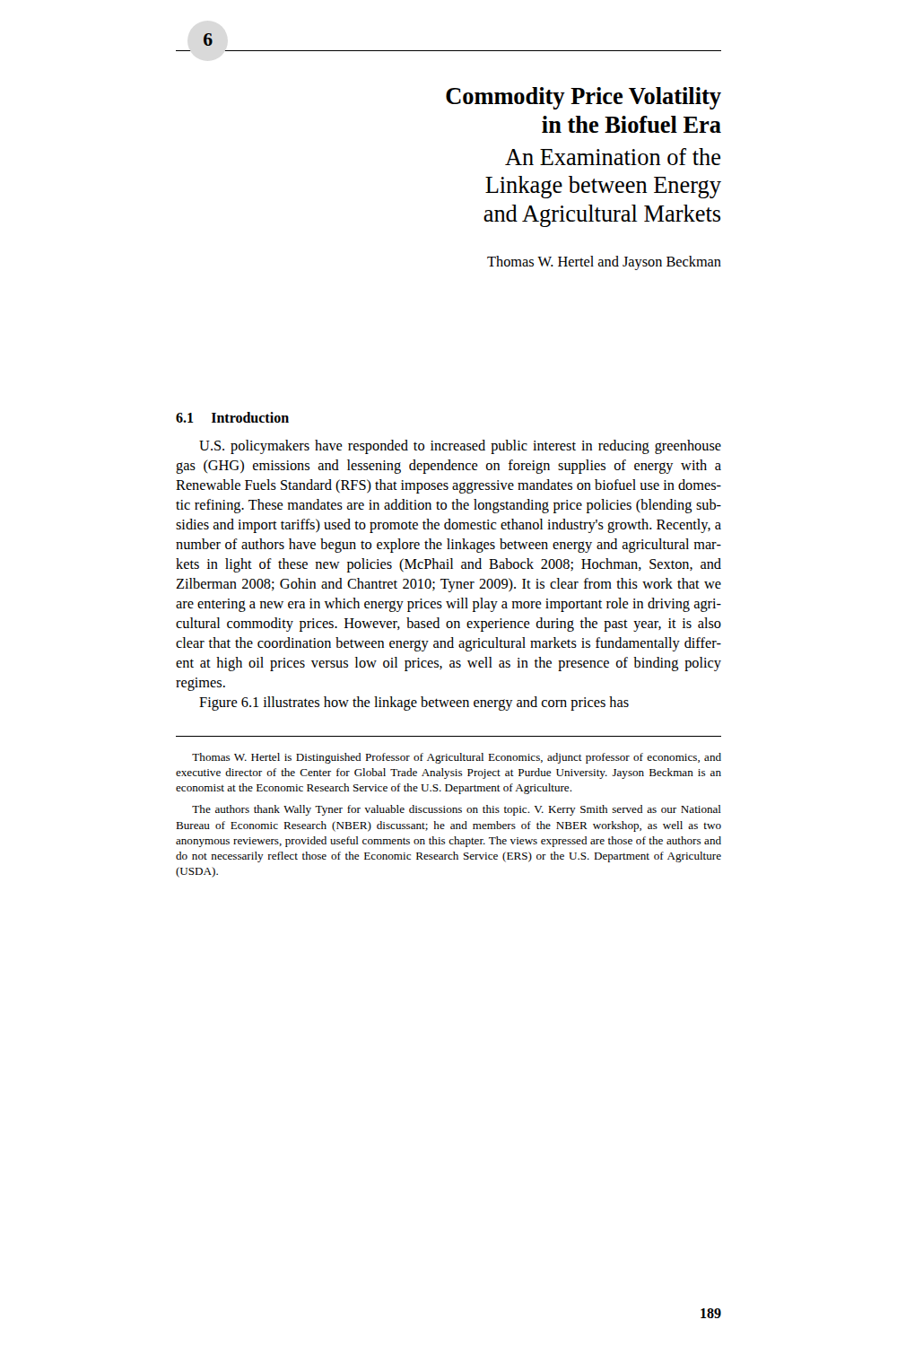6
Commodity Price Volatility
in the Biofuel Era
An Examination of the
Linkage between Energy
and Agricultural Markets
Thomas W. Hertel and Jayson Beckman
6.1 Introduction
U.S. policymakers have responded to increased public interest in reducing greenhouse gas (GHG) emissions and lessening dependence on foreign supplies of energy with a Renewable Fuels Standard (RFS) that imposes aggressive mandates on biofuel use in domestic refining. These mandates are in addition to the longstanding price policies (blending subsidies and import tariffs) used to promote the domestic ethanol industry's growth. Recently, a number of authors have begun to explore the linkages between energy and agricultural markets in light of these new policies (McPhail and Babock 2008; Hochman, Sexton, and Zilberman 2008; Gohin and Chantret 2010; Tyner 2009). It is clear from this work that we are entering a new era in which energy prices will play a more important role in driving agricultural commodity prices. However, based on experience during the past year, it is also clear that the coordination between energy and agricultural markets is fundamentally different at high oil prices versus low oil prices, as well as in the presence of binding policy regimes.
Figure 6.1 illustrates how the linkage between energy and corn prices has
Thomas W. Hertel is Distinguished Professor of Agricultural Economics, adjunct professor of economics, and executive director of the Center for Global Trade Analysis Project at Purdue University. Jayson Beckman is an economist at the Economic Research Service of the U.S. Department of Agriculture.
The authors thank Wally Tyner for valuable discussions on this topic. V. Kerry Smith served as our National Bureau of Economic Research (NBER) discussant; he and members of the NBER workshop, as well as two anonymous reviewers, provided useful comments on this chapter. The views expressed are those of the authors and do not necessarily reflect those of the Economic Research Service (ERS) or the U.S. Department of Agriculture (USDA).
189